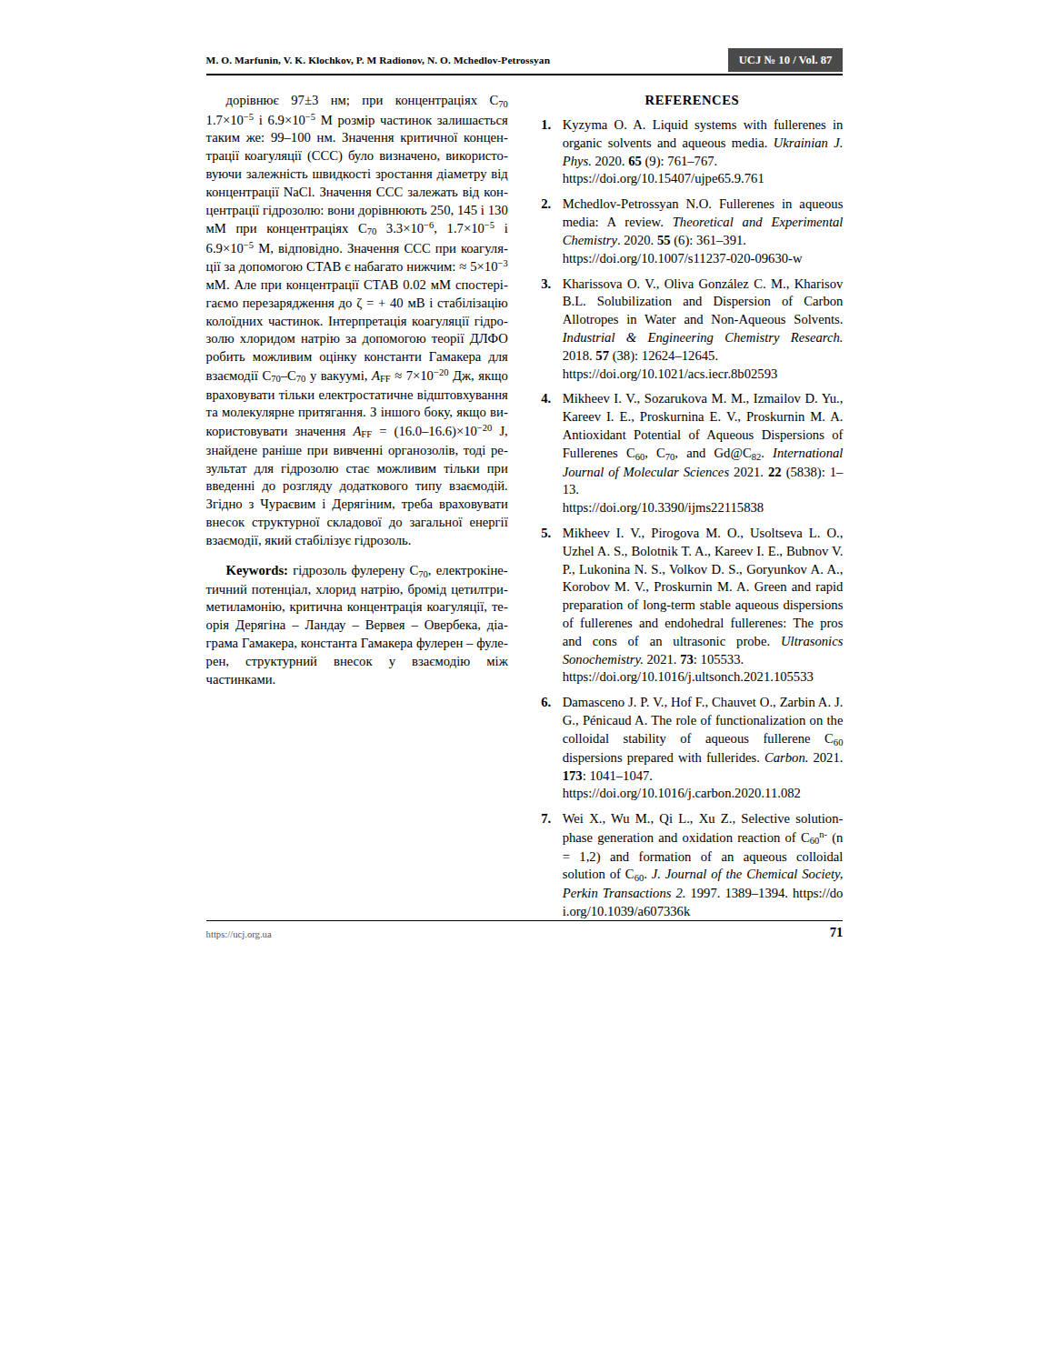M. O. Marfunin, V. K. Klochkov, P. M Radionov, N. O. Mchedlov-Petrossyan
UCJ № 10 / Vol. 87
дорівнює 97±3 нм; при концентраціях C70 1.7×10−5 і 6.9×10−5 М розмір частинок залишається таким же: 99–100 нм. Значення критичної концентрації коагуляції (ССС) було визначено, використовуючи залежність швидкості зростання діаметру від концентрації NaCl. Значення ССС залежать від концентрації гідрозолю: вони дорівнюють 250, 145 і 130 мМ при концентраціях C70 3.3×10−6, 1.7×10−5 і 6.9×10−5 М, відповідно. Значення ССС при коагуляції за допомогою СТАВ є набагато нижчим: ≈ 5×10−3 мМ. Але при концентрації СТАВ 0.02 мМ спостерігаємо перезарядження до ζ = + 40 мВ і стабілізацію колоїдних частинок. Інтерпретація коагуляції гідрозолю хлоридом натрію за допомогою теорії ДЛФО робить можливим оцінку константи Гамакера для взаємодії C70–C70 у вакуумі, AFF ≈ 7×10−20 Дж, якщо враховувати тільки електростатичне відштовхування та молекулярне притягання. З іншого боку, якщо використовувати значення AFF = (16.0–16.6)×10−20 J, знайдене раніше при вивченні органозолів, тоді результат для гідрозолю стає можливим тільки при введенні до розгляду додаткового типу взаємодій. Згідно з Чураєвим і Дерягіним, треба враховувати внесок структурної складової до загальної енергії взаємодії, який стабілізує гідрозоль.
Keywords: гідрозоль фулерену C70, електрокінетичний потенціал, хлорид натрію, бромід цетилтриметиламонію, критична концентрація коагуляції, теорія Дерягіна – Ландау – Вервея – Овербека, діаграма Гамакера, константа Гамакера фулерен – фулерен, структурний внесок у взаємодію між частинками.
References
Kyzyma O. A. Liquid systems with fullerenes in organic solvents and aqueous media. Ukrainian J. Phys. 2020. 65 (9): 761–767.
https://doi.org/10.15407/ujpe65.9.761
Mchedlov-Petrossyan N.O. Fullerenes in aqueous media: A review. Theoretical and Experimental Chemistry. 2020. 55 (6): 361–391.
https://doi.org/10.1007/s11237-020-09630-w
Kharissova O. V., Oliva González C. M., Kharisov B.L. Solubilization and Dispersion of Carbon Allotropes in Water and Non-Aqueous Solvents. Industrial & Engineering Chemistry Research. 2018. 57 (38): 12624–12645.
https://doi.org/10.1021/acs.iecr.8b02593
Mikheev I. V., Sozarukova M. M., Izmailov D. Yu., Kareev I. E., Proskurnina E. V., Proskurnin M. A. Antioxidant Potential of Aqueous Dispersions of Fullerenes C60, C70, and Gd@C82. International Journal of Molecular Sciences 2021. 22 (5838): 1–13.
https://doi.org/10.3390/ijms22115838
Mikheev I. V., Pirogova M. O., Usoltseva L. O., Uzhel A. S., Bolotnik T. A., Kareev I. E., Bubnov V. P., Lukonina N. S., Volkov D. S., Goryunkov A. A., Korobov M. V., Proskurnin M. A. Green and rapid preparation of long-term stable aqueous dispersions of fullerenes and endohedral fullerenes: The pros and cons of an ultrasonic probe. Ultrasonics Sonochemistry. 2021. 73: 105533.
https://doi.org/10.1016/j.ultsonch.2021.105533
Damasceno J. P. V., Hof F., Chauvet O., Zarbin A. J. G., Pénicaud A. The role of functionalization on the colloidal stability of aqueous fullerene C60 dispersions prepared with fullerides. Carbon. 2021. 173: 1041–1047.
https://doi.org/10.1016/j.carbon.2020.11.082
Wei X., Wu M., Qi L., Xu Z., Selective solution-phase generation and oxidation reaction of C60n- (n = 1,2) and formation of an aqueous colloidal solution of C60. J. Journal of the Chemical Society, Perkin Transactions 2. 1997. 1389–1394. https://doi.org/10.1039/a607336k
https://ucj.org.ua
71